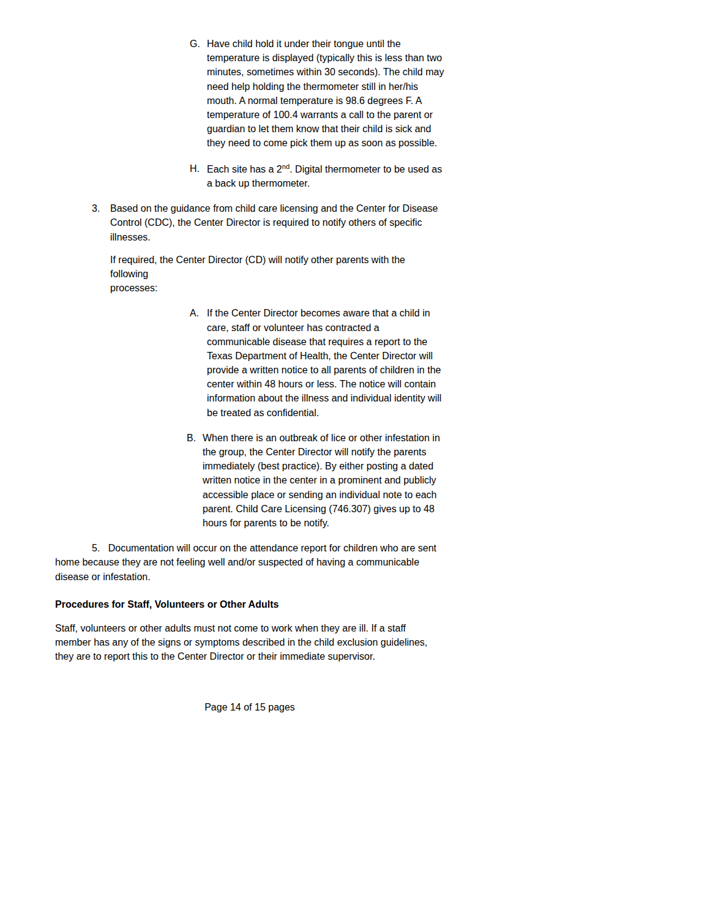G.
Have child hold it under their tongue until the temperature is displayed (typically this is less than two minutes, sometimes within 30 seconds). The child may need help holding the thermometer still in her/his mouth. A normal temperature is 98.6 degrees F. A temperature of 100.4 warrants a call to the parent or guardian to let them know that their child is sick and they need to come pick them up as soon as possible.
H.
Each site has a 2nd. Digital thermometer to be used as a back up thermometer.
3.
Based on the guidance from child care licensing and the Center for Disease Control (CDC), the Center Director is required to notify others of specific illnesses.
If required, the Center Director (CD) will notify other parents with the following
processes:
A.
If the Center Director becomes aware that a child in care, staff or volunteer has contracted a communicable disease that requires a report to the Texas Department of Health, the Center Director will provide a written notice to all parents of children in the center within 48 hours or less. The notice will contain information about the illness and individual identity will be treated as confidential.
B.
When there is an outbreak of lice or other infestation in the group, the Center Director will notify the parents immediately (best practice). By either posting a dated written notice in the center in a prominent and publicly accessible place or sending an individual note to each parent. Child Care Licensing (746.307) gives up to 48 hours for parents to be notify.
5. Documentation will occur on the attendance report for children who are sent home because they are not feeling well and/or suspected of having a communicable disease or infestation.
Procedures for Staff, Volunteers or Other Adults
Staff, volunteers or other adults must not come to work when they are ill. If a staff member has any of the signs or symptoms described in the child exclusion guidelines, they are to report this to the Center Director or their immediate supervisor.
Page 14 of 15 pages